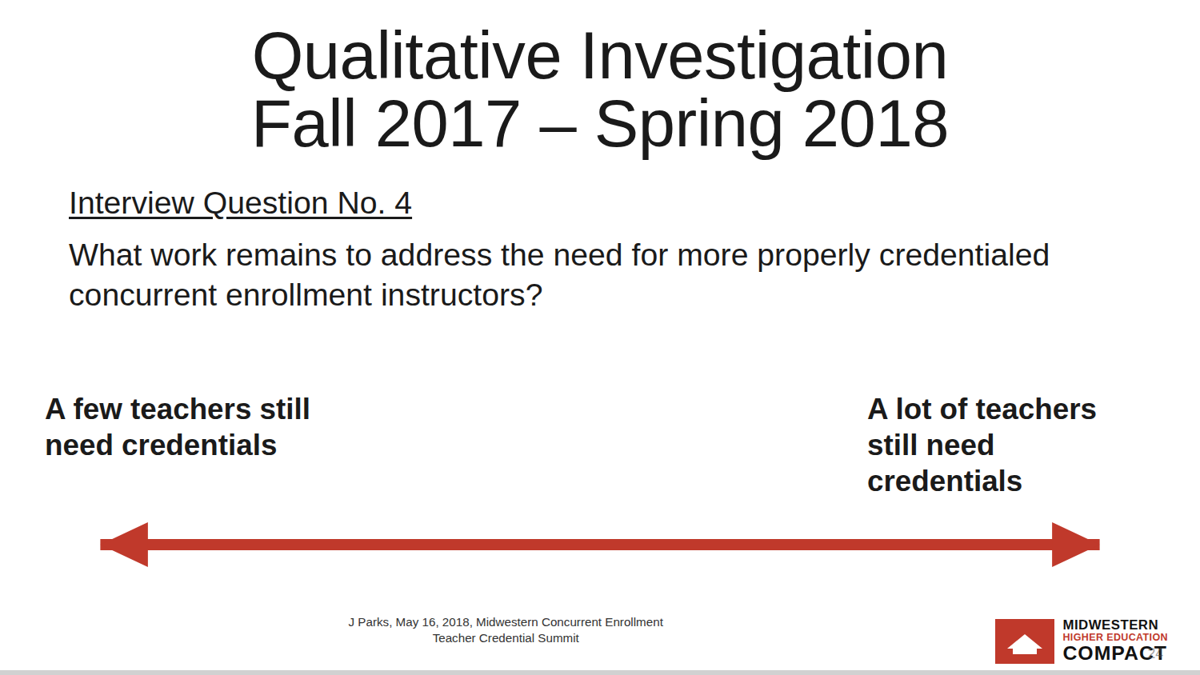Qualitative InvestigationFall 2017 – Spring 2018
Interview Question No. 4
What work remains to address the need for more properly credentialed concurrent enrollment instructors?
A few teachers still need credentials
A lot of teachers still need credentials
J Parks, May 16, 2018, Midwestern Concurrent Enrollment
Teacher Credential Summit
MIDWESTERN HIGHER EDUCATION COMPACT 24